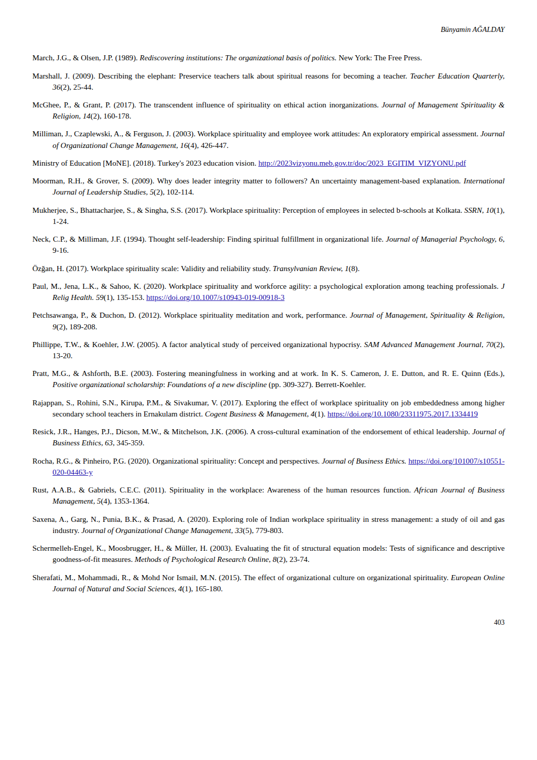Bünyamin AĞALDAY
March, J.G., & Olsen, J.P. (1989). Rediscovering institutions: The organizational basis of politics. New York: The Free Press.
Marshall, J. (2009). Describing the elephant: Preservice teachers talk about spiritual reasons for becoming a teacher. Teacher Education Quarterly, 36(2), 25-44.
McGhee, P., & Grant, P. (2017). The transcendent influence of spirituality on ethical action inorganizations. Journal of Management Spirituality & Religion, 14(2), 160-178.
Milliman, J., Czaplewski, A., & Ferguson, J. (2003). Workplace spirituality and employee work attitudes: An exploratory empirical assessment. Journal of Organizational Change Management, 16(4), 426-447.
Ministry of Education [MoNE]. (2018). Turkey's 2023 education vision. http://2023vizyonu.meb.gov.tr/doc/2023_EGITIM_VIZYONU.pdf
Moorman, R.H., & Grover, S. (2009). Why does leader integrity matter to followers? An uncertainty management-based explanation. International Journal of Leadership Studies, 5(2), 102-114.
Mukherjee, S., Bhattacharjee, S., & Singha, S.S. (2017). Workplace spirituality: Perception of employees in selected b-schools at Kolkata. SSRN, 10(1), 1-24.
Neck, C.P., & Milliman, J.F. (1994). Thought self-leadership: Finding spiritual fulfillment in organizational life. Journal of Managerial Psychology, 6, 9-16.
Özğan, H. (2017). Workplace spirituality scale: Validity and reliability study. Transylvanian Review, 1(8).
Paul, M., Jena, L.K., & Sahoo, K. (2020). Workplace spirituality and workforce agility: a psychological exploration among teaching professionals. J Relig Health. 59(1), 135-153. https://doi.org/10.1007/s10943-019-00918-3
Petchsawanga, P., & Duchon, D. (2012). Workplace spirituality meditation and work, performance. Journal of Management, Spirituality & Religion, 9(2), 189-208.
Phillippe, T.W., & Koehler, J.W. (2005). A factor analytical study of perceived organizational hypocrisy. SAM Advanced Management Journal, 70(2), 13-20.
Pratt, M.G., & Ashforth, B.E. (2003). Fostering meaningfulness in working and at work. In K. S. Cameron, J. E. Dutton, and R. E. Quinn (Eds.), Positive organizational scholarship: Foundations of a new discipline (pp. 309-327). Berrett-Koehler.
Rajappan, S., Rohini, S.N., Kirupa, P.M., & Sivakumar, V. (2017). Exploring the effect of workplace spirituality on job embeddedness among higher secondary school teachers in Ernakulam district. Cogent Business & Management, 4(1). https://doi.org/10.1080/23311975.2017.1334419
Resick, J.R., Hanges, P.J., Dicson, M.W., & Mitchelson, J.K. (2006). A cross-cultural examination of the endorsement of ethical leadership. Journal of Business Ethics, 63, 345-359.
Rocha, R.G., & Pinheiro, P.G. (2020). Organizational spirituality: Concept and perspectives. Journal of Business Ethics. https://doi.org/101007/s10551-020-04463-y
Rust, A.A.B., & Gabriels, C.E.C. (2011). Spirituality in the workplace: Awareness of the human resources function. African Journal of Business Management, 5(4), 1353-1364.
Saxena, A., Garg, N., Punia, B.K., & Prasad, A. (2020). Exploring role of Indian workplace spirituality in stress management: a study of oil and gas industry. Journal of Organizational Change Management, 33(5), 779-803.
Schermelleh-Engel, K., Moosbrugger, H., & Müller, H. (2003). Evaluating the fit of structural equation models: Tests of significance and descriptive goodness-of-fit measures. Methods of Psychological Research Online, 8(2), 23-74.
Sherafati, M., Mohammadi, R., & Mohd Nor Ismail, M.N. (2015). The effect of organizational culture on organizational spirituality. European Online Journal of Natural and Social Sciences, 4(1), 165-180.
403